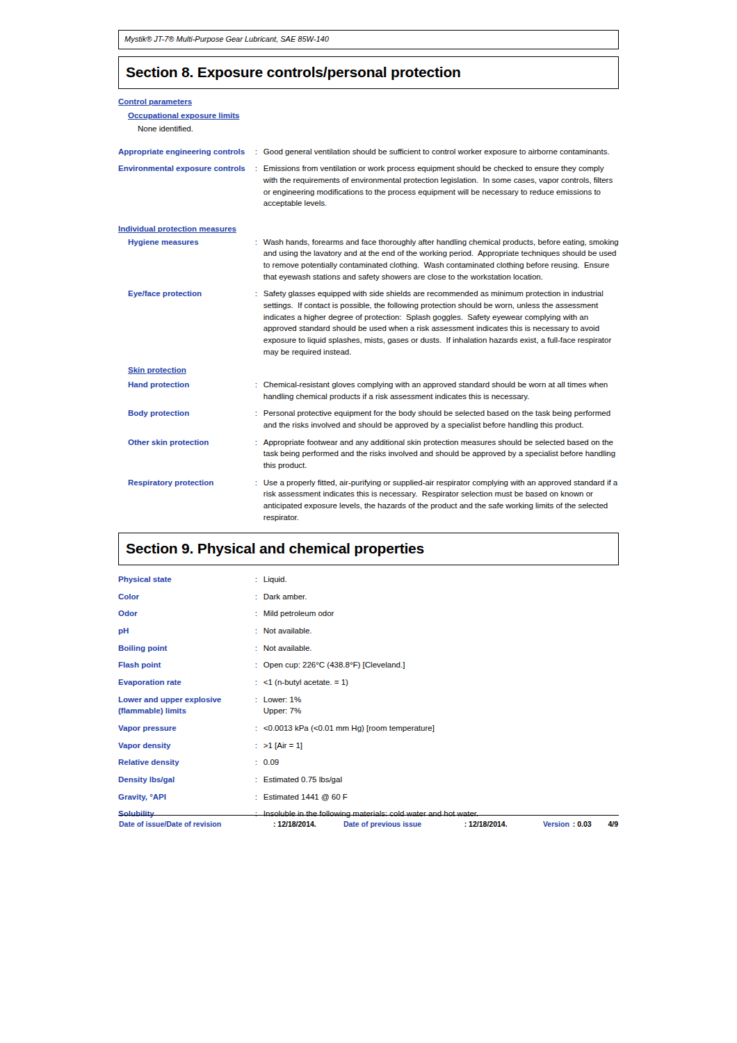Mystik® JT-7® Multi-Purpose Gear Lubricant, SAE 85W-140
Section 8. Exposure controls/personal protection
Control parameters
Occupational exposure limits
None identified.
| Appropriate engineering controls | : | Good general ventilation should be sufficient to control worker exposure to airborne contaminants. |
| Environmental exposure controls | : | Emissions from ventilation or work process equipment should be checked to ensure they comply with the requirements of environmental protection legislation. In some cases, vapor controls, filters or engineering modifications to the process equipment will be necessary to reduce emissions to acceptable levels. |
Individual protection measures
| Hygiene measures | : | Wash hands, forearms and face thoroughly after handling chemical products, before eating, smoking and using the lavatory and at the end of the working period. Appropriate techniques should be used to remove potentially contaminated clothing. Wash contaminated clothing before reusing. Ensure that eyewash stations and safety showers are close to the workstation location. |
| Eye/face protection | : | Safety glasses equipped with side shields are recommended as minimum protection in industrial settings. If contact is possible, the following protection should be worn, unless the assessment indicates a higher degree of protection: Splash goggles. Safety eyewear complying with an approved standard should be used when a risk assessment indicates this is necessary to avoid exposure to liquid splashes, mists, gases or dusts. If inhalation hazards exist, a full-face respirator may be required instead. |
Skin protection
| Hand protection | : | Chemical-resistant gloves complying with an approved standard should be worn at all times when handling chemical products if a risk assessment indicates this is necessary. |
| Body protection | : | Personal protective equipment for the body should be selected based on the task being performed and the risks involved and should be approved by a specialist before handling this product. |
| Other skin protection | : | Appropriate footwear and any additional skin protection measures should be selected based on the task being performed and the risks involved and should be approved by a specialist before handling this product. |
| Respiratory protection | : | Use a properly fitted, air-purifying or supplied-air respirator complying with an approved standard if a risk assessment indicates this is necessary. Respirator selection must be based on known or anticipated exposure levels, the hazards of the product and the safe working limits of the selected respirator. |
Section 9. Physical and chemical properties
| Physical state | : | Liquid. |
| Color | : | Dark amber. |
| Odor | : | Mild petroleum odor |
| pH | : | Not available. |
| Boiling point | : | Not available. |
| Flash point | : | Open cup: 226°C (438.8°F) [Cleveland.] |
| Evaporation rate | : | <1 (n-butyl acetate. = 1) |
| Lower and upper explosive (flammable) limits | : | Lower: 1% Upper: 7% |
| Vapor pressure | : | <0.0013 kPa (<0.01 mm Hg) [room temperature] |
| Vapor density | : | >1 [Air = 1] |
| Relative density | : | 0.09 |
| Density lbs/gal | : | Estimated 0.75 lbs/gal |
| Gravity, °API | : | Estimated 1441 @ 60 F |
| Solubility | : | Insoluble in the following materials: cold water and hot water. |
| Date of issue/Date of revision | : 12/18/2014. | Date of previous issue | : 12/18/2014. | Version | : 0.03 | 4/9 |